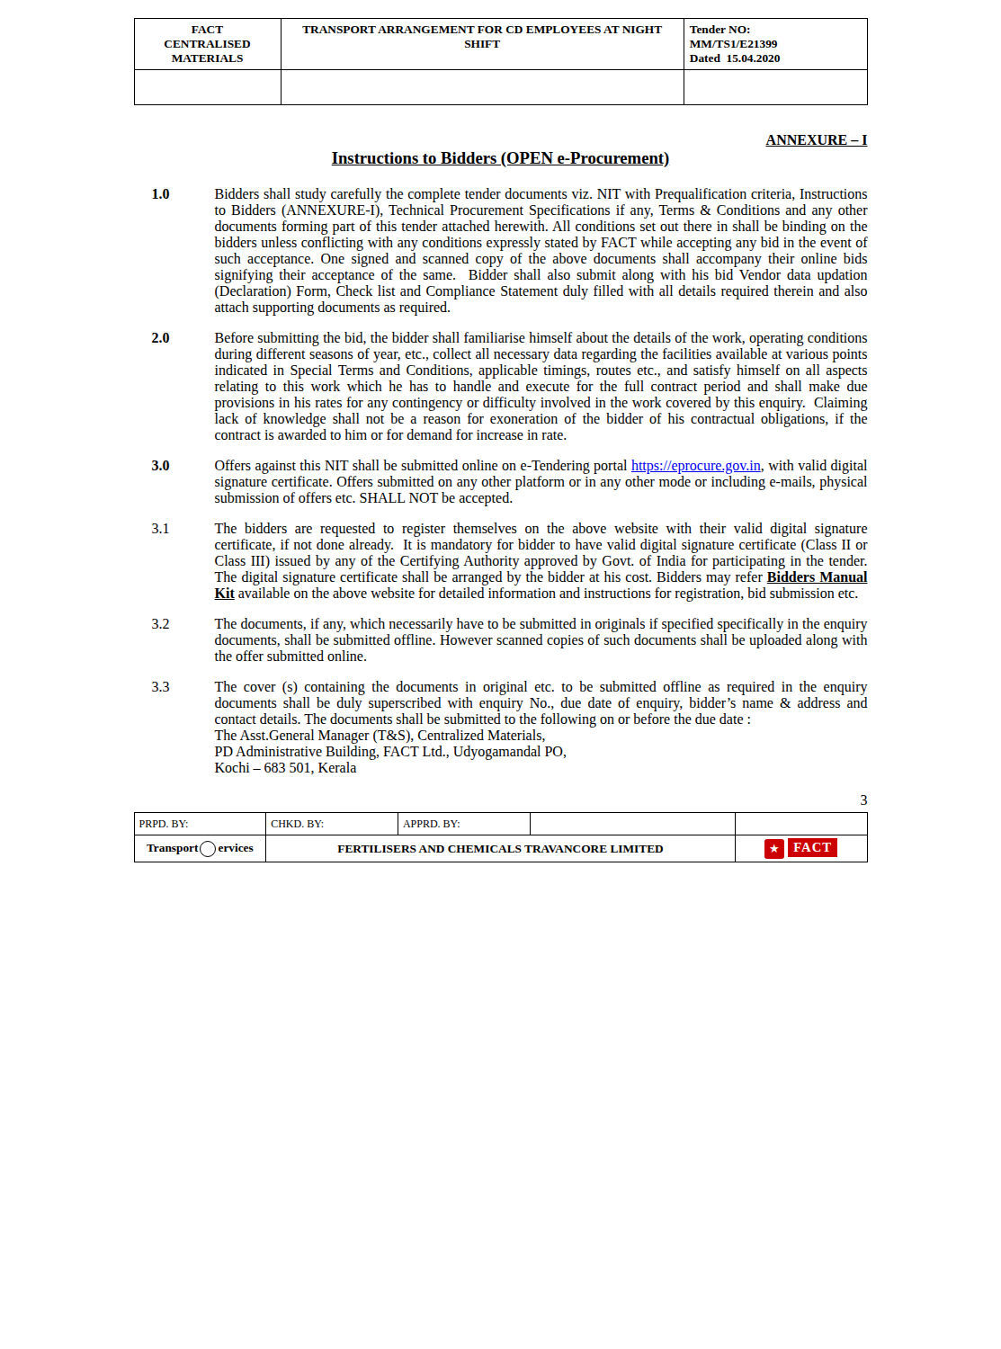| FACT CENTRALISED MATERIALS | TRANSPORT ARRANGEMENT FOR CD EMPLOYEES AT NIGHT SHIFT | Tender NO: MM/TS1/E21399 Dated 15.04.2020 |
ANNEXURE – I
Instructions to Bidders (OPEN e-Procurement)
1.0
Bidders shall study carefully the complete tender documents viz. NIT with Prequalification criteria, Instructions to Bidders (ANNEXURE-I), Technical Procurement Specifications if any, Terms & Conditions and any other documents forming part of this tender attached herewith. All conditions set out there in shall be binding on the bidders unless conflicting with any conditions expressly stated by FACT while accepting any bid in the event of such acceptance. One signed and scanned copy of the above documents shall accompany their online bids signifying their acceptance of the same. Bidder shall also submit along with his bid Vendor data updation (Declaration) Form, Check list and Compliance Statement duly filled with all details required therein and also attach supporting documents as required.
2.0
Before submitting the bid, the bidder shall familiarise himself about the details of the work, operating conditions during different seasons of year, etc., collect all necessary data regarding the facilities available at various points indicated in Special Terms and Conditions, applicable timings, routes etc., and satisfy himself on all aspects relating to this work which he has to handle and execute for the full contract period and shall make due provisions in his rates for any contingency or difficulty involved in the work covered by this enquiry. Claiming lack of knowledge shall not be a reason for exoneration of the bidder of his contractual obligations, if the contract is awarded to him or for demand for increase in rate.
3.0
Offers against this NIT shall be submitted online on e-Tendering portal https://eprocure.gov.in, with valid digital signature certificate. Offers submitted on any other platform or in any other mode or including e-mails, physical submission of offers etc. SHALL NOT be accepted.
3.1
The bidders are requested to register themselves on the above website with their valid digital signature certificate, if not done already. It is mandatory for bidder to have valid digital signature certificate (Class II or Class III) issued by any of the Certifying Authority approved by Govt. of India for participating in the tender. The digital signature certificate shall be arranged by the bidder at his cost. Bidders may refer Bidders Manual Kit available on the above website for detailed information and instructions for registration, bid submission etc.
3.2
The documents, if any, which necessarily have to be submitted in originals if specified specifically in the enquiry documents, shall be submitted offline. However scanned copies of such documents shall be uploaded along with the offer submitted online.
3.3
The cover (s) containing the documents in original etc. to be submitted offline as required in the enquiry documents shall be duly superscribed with enquiry No., due date of enquiry, bidder’s name & address and contact details. The documents shall be submitted to the following on or before the due date :
The Asst.General Manager (T&S), Centralized Materials,
PD Administrative Building, FACT Ltd., Udyogamandal PO,
Kochi – 683 501, Kerala
3
| PRPD. BY: | CHKD. BY: | APPRD. BY: | | |
| Transport ervices | FERTILISERS AND CHEMICALS TRAVANCORE LIMITED | ★ FACT |